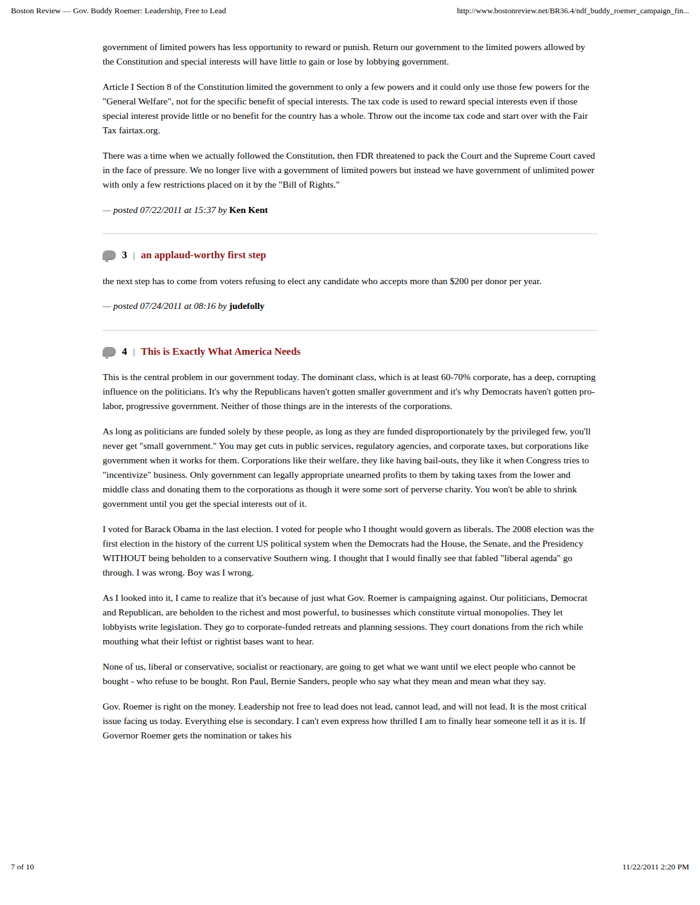Boston Review — Gov. Buddy Roemer: Leadership, Free to Lead
http://www.bostonreview.net/BR36.4/ndf_buddy_roemer_campaign_fin...
government of limited powers has less opportunity to reward or punish. Return our government to the limited powers allowed by the Constitution and special interests will have little to gain or lose by lobbying government.
Article I Section 8 of the Constitution limited the government to only a few powers and it could only use those few powers for the "General Welfare", not for the specific benefit of special interests. The tax code is used to reward special interests even if those special interest provide little or no benefit for the country has a whole. Throw out the income tax code and start over with the Fair Tax fairtax.org.
There was a time when we actually followed the Constitution, then FDR threatened to pack the Court and the Supreme Court caved in the face of pressure. We no longer live with a government of limited powers but instead we have government of unlimited power with only a few restrictions placed on it by the "Bill of Rights."
— posted 07/22/2011 at 15:37 by Ken Kent
3 | an applaud-worthy first step
the next step has to come from voters refusing to elect any candidate who accepts more than $200 per donor per year.
— posted 07/24/2011 at 08:16 by judefolly
4 | This is Exactly What America Needs
This is the central problem in our government today. The dominant class, which is at least 60-70% corporate, has a deep, corrupting influence on the politicians. It's why the Republicans haven't gotten smaller government and it's why Democrats haven't gotten pro-labor, progressive government. Neither of those things are in the interests of the corporations.
As long as politicians are funded solely by these people, as long as they are funded disproportionately by the privileged few, you'll never get "small government." You may get cuts in public services, regulatory agencies, and corporate taxes, but corporations like government when it works for them. Corporations like their welfare, they like having bail-outs, they like it when Congress tries to "incentivize" business. Only government can legally appropriate unearned profits to them by taking taxes from the lower and middle class and donating them to the corporations as though it were some sort of perverse charity. You won't be able to shrink government until you get the special interests out of it.
I voted for Barack Obama in the last election. I voted for people who I thought would govern as liberals. The 2008 election was the first election in the history of the current US political system when the Democrats had the House, the Senate, and the Presidency WITHOUT being beholden to a conservative Southern wing. I thought that I would finally see that fabled "liberal agenda" go through. I was wrong. Boy was I wrong.
As I looked into it, I came to realize that it's because of just what Gov. Roemer is campaigning against. Our politicians, Democrat and Republican, are beholden to the richest and most powerful, to businesses which constitute virtual monopolies. They let lobbyists write legislation. They go to corporate-funded retreats and planning sessions. They court donations from the rich while mouthing what their leftist or rightist bases want to hear.
None of us, liberal or conservative, socialist or reactionary, are going to get what we want until we elect people who cannot be bought - who refuse to be bought. Ron Paul, Bernie Sanders, people who say what they mean and mean what they say.
Gov. Roemer is right on the money. Leadership not free to lead does not lead, cannot lead, and will not lead. It is the most critical issue facing us today. Everything else is secondary. I can't even express how thrilled I am to finally hear someone tell it as it is. If Governor Roemer gets the nomination or takes his
7 of 10
11/22/2011 2:20 PM